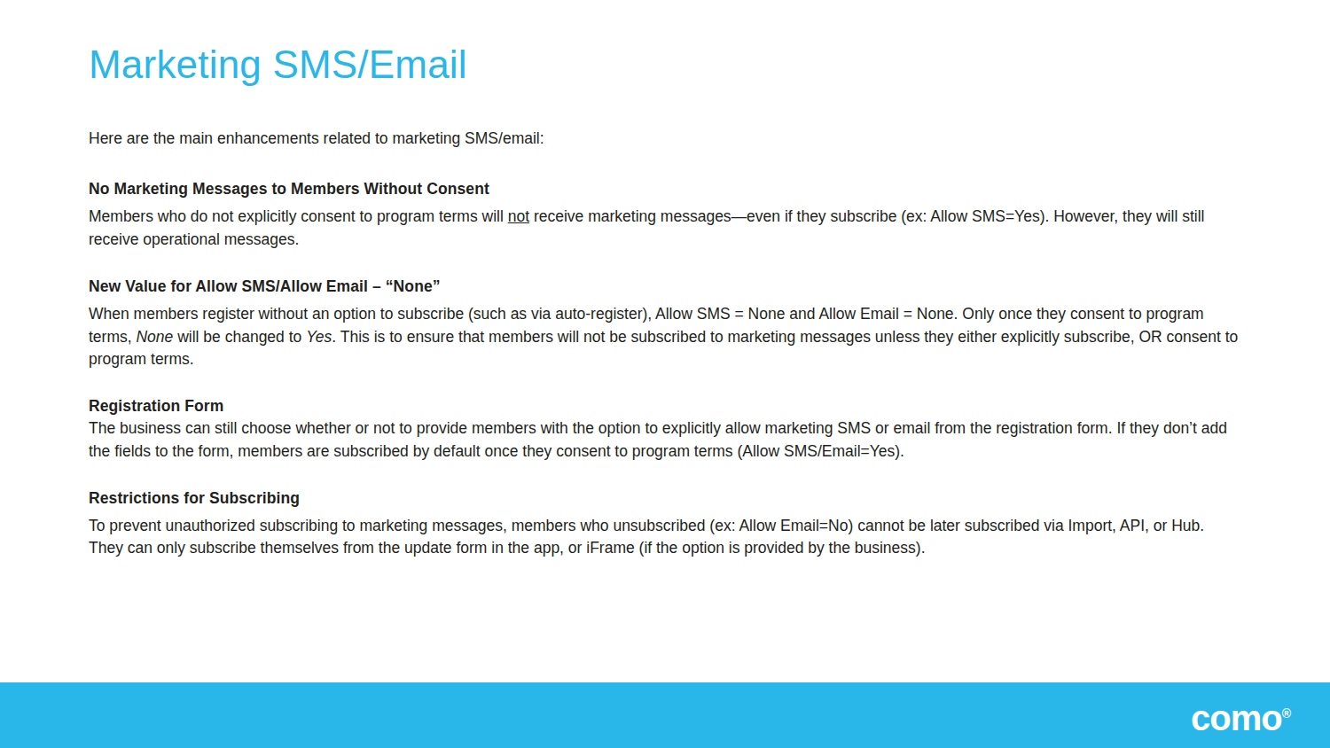Marketing SMS/Email
Here are the main enhancements related to marketing SMS/email:
No Marketing Messages to Members Without Consent
Members who do not explicitly consent to program terms will not receive marketing messages—even if they subscribe (ex: Allow SMS=Yes). However, they will still receive operational messages.
New Value for Allow SMS/Allow Email – “None”
When members register without an option to subscribe (such as via auto-register), Allow SMS = None and Allow Email = None. Only once they consent to program terms, None will be changed to Yes. This is to ensure that members will not be subscribed to marketing messages unless they either explicitly subscribe, OR consent to program terms.
Registration Form
The business can still choose whether or not to provide members with the option to explicitly allow marketing SMS or email from the registration form. If they don’t add the fields to the form, members are subscribed by default once they consent to program terms (Allow SMS/Email=Yes).
Restrictions for Subscribing
To prevent unauthorized subscribing to marketing messages, members who unsubscribed (ex: Allow Email=No) cannot be later subscribed via Import, API, or Hub. They can only subscribe themselves from the update form in the app, or iFrame (if the option is provided by the business).
como®